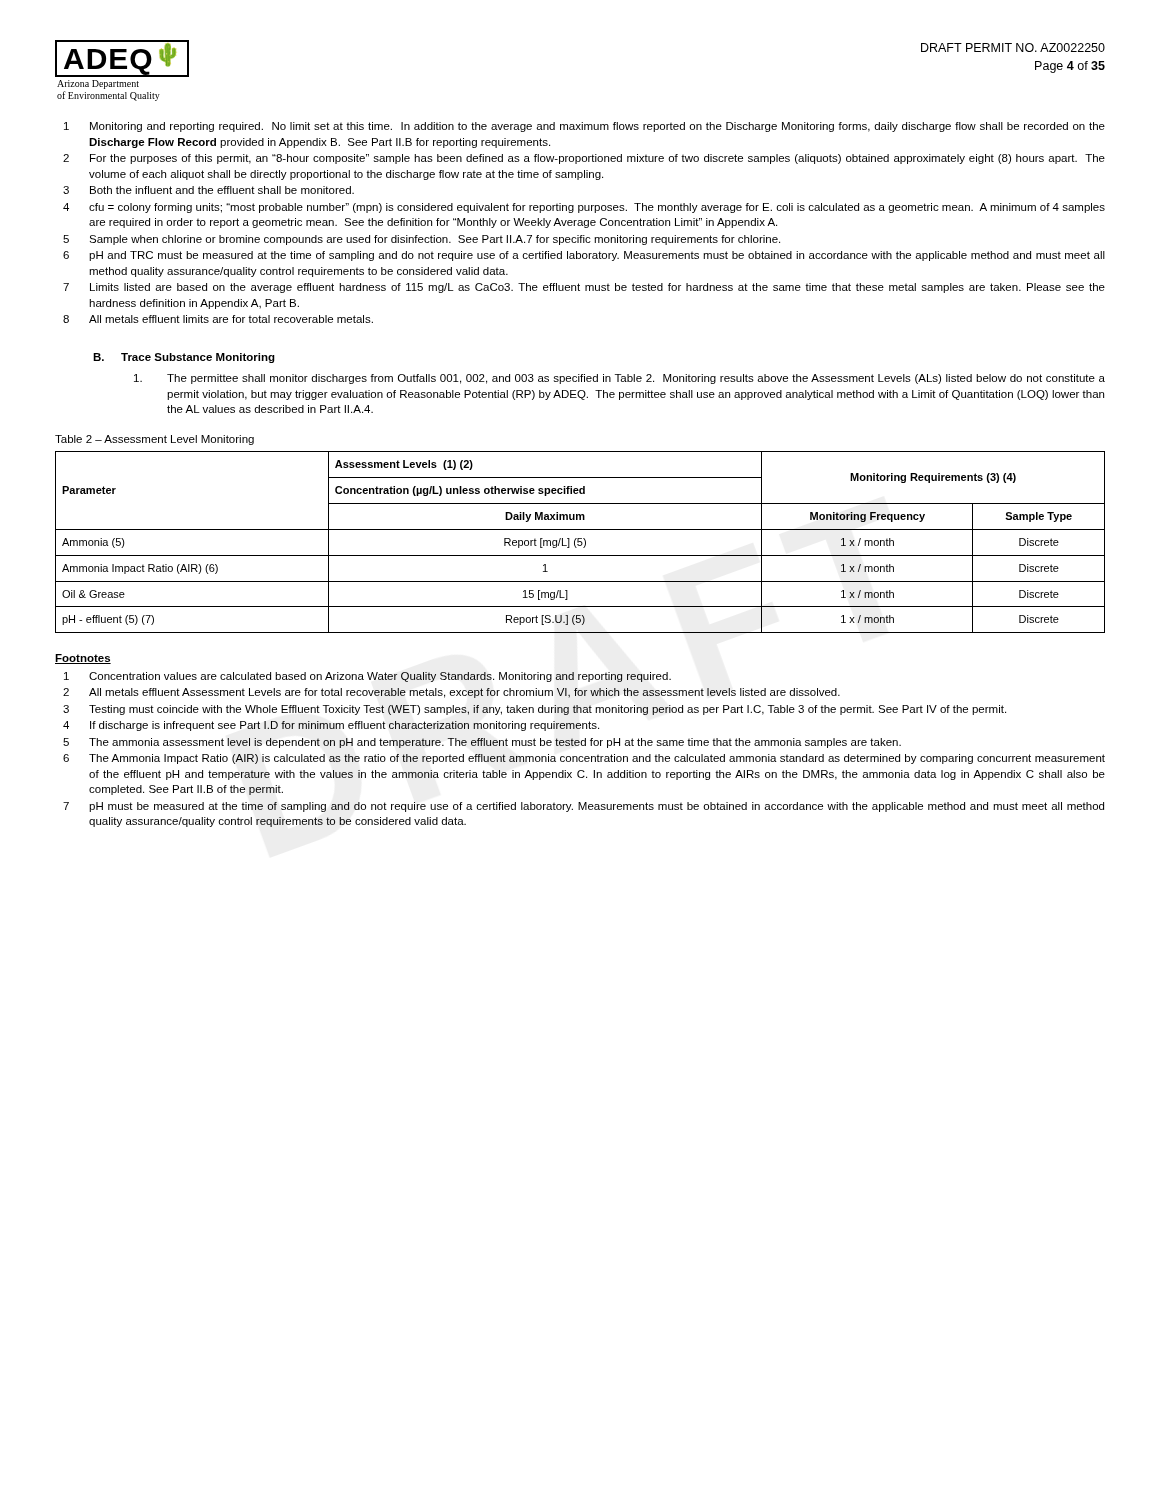DRAFT
ADEQ🌵
Arizona Department
of Environmental Quality
DRAFT PERMIT NO. AZ0022250
Page 4 of 35
Monitoring and reporting required. No limit set at this time. In addition to the average and maximum flows reported on the Discharge Monitoring forms, daily discharge flow shall be recorded on the Discharge Flow Record provided in Appendix B. See Part II.B for reporting requirements.
For the purposes of this permit, an “8-hour composite” sample has been defined as a flow-proportioned mixture of two discrete samples (aliquots) obtained approximately eight (8) hours apart. The volume of each aliquot shall be directly proportional to the discharge flow rate at the time of sampling.
Both the influent and the effluent shall be monitored.
cfu = colony forming units; “most probable number” (mpn) is considered equivalent for reporting purposes. The monthly average for E. coli is calculated as a geometric mean. A minimum of 4 samples are required in order to report a geometric mean. See the definition for “Monthly or Weekly Average Concentration Limit” in Appendix A.
Sample when chlorine or bromine compounds are used for disinfection. See Part II.A.7 for specific monitoring requirements for chlorine.
pH and TRC must be measured at the time of sampling and do not require use of a certified laboratory. Measurements must be obtained in accordance with the applicable method and must meet all method quality assurance/quality control requirements to be considered valid data.
Limits listed are based on the average effluent hardness of 115 mg/L as CaCo3. The effluent must be tested for hardness at the same time that these metal samples are taken. Please see the hardness definition in Appendix A, Part B.
All metals effluent limits are for total recoverable metals.
B. Trace Substance Monitoring
1. The permittee shall monitor discharges from Outfalls 001, 002, and 003 as specified in Table 2. Monitoring results above the Assessment Levels (ALs) listed below do not constitute a permit violation, but may trigger evaluation of Reasonable Potential (RP) by ADEQ. The permittee shall use an approved analytical method with a Limit of Quantitation (LOQ) lower than the AL values as described in Part II.A.4.
Table 2 – Assessment Level Monitoring
| Parameter | Assessment Levels (1) (2) | Monitoring Requirements (3) (4) |
| --- | --- | --- |
| Concentration (µg/L) unless otherwise specified |
| Daily Maximum | Monitoring Frequency | Sample Type |
| Ammonia (5) | Report [mg/L] (5) | 1 x / month | Discrete |
| Ammonia Impact Ratio (AIR) (6) | 1 | 1 x / month | Discrete |
| Oil & Grease | 15 [mg/L] | 1 x / month | Discrete |
| pH - effluent (5) (7) | Report [S.U.] (5) | 1 x / month | Discrete |
Footnotes
Concentration values are calculated based on Arizona Water Quality Standards. Monitoring and reporting required.
All metals effluent Assessment Levels are for total recoverable metals, except for chromium VI, for which the assessment levels listed are dissolved.
Testing must coincide with the Whole Effluent Toxicity Test (WET) samples, if any, taken during that monitoring period as per Part I.C, Table 3 of the permit. See Part IV of the permit.
If discharge is infrequent see Part I.D for minimum effluent characterization monitoring requirements.
The ammonia assessment level is dependent on pH and temperature. The effluent must be tested for pH at the same time that the ammonia samples are taken.
The Ammonia Impact Ratio (AIR) is calculated as the ratio of the reported effluent ammonia concentration and the calculated ammonia standard as determined by comparing concurrent measurement of the effluent pH and temperature with the values in the ammonia criteria table in Appendix C. In addition to reporting the AIRs on the DMRs, the ammonia data log in Appendix C shall also be completed. See Part II.B of the permit.
pH must be measured at the time of sampling and do not require use of a certified laboratory. Measurements must be obtained in accordance with the applicable method and must meet all method quality assurance/quality control requirements to be considered valid data.